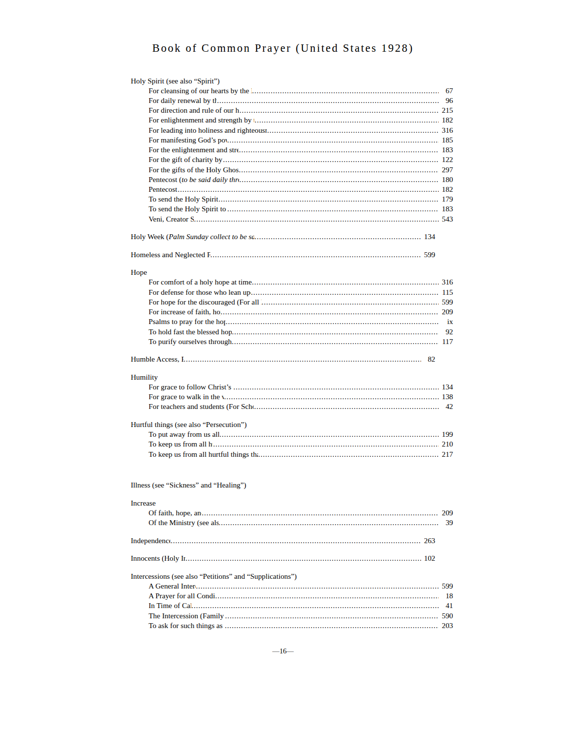Book of Common Prayer (United States 1928)
Holy Spirit (see also “Spirit”)
For cleansing of our hearts by the Holy Spirit (Collect for Purity) ........................................................................................................................................................ 67
For daily renewal by the Holy Spirit ........................................................................................................................................................ 96
For direction and rule of our hearts by the Holy Spirit ........................................................................................................................................................ 215
For enlightenment and strength by the indwelling of the Holy Spirit ........................................................................................................................................................ 182
For leading into holiness and righteousness at time of death (last prayer on page) ........................................................................................................................................................ 316
For manifesting God’s power in the Church ........................................................................................................................................................ 185
For the enlightenment and strength of the Holy Spirit ........................................................................................................................................................ 183
For the gift of charity by the Holy Ghost ........................................................................................................................................................ 122
For the gifts of the Holy Ghost (first prayer on page) ........................................................................................................................................................ 297
Pentecost (to be said daily throughout Whitsun Week) ........................................................................................................................................................ 180
Pentecost (2) ........................................................................................................................................................ 182
To send the Holy Spirit to comfort us ........................................................................................................................................................ 179
To send the Holy Spirit to direct and rule us ........................................................................................................................................................ 183
Veni, Creator Spiritus ........................................................................................................................................................ 543
Holy Week (Palm Sunday collect to be said every day of Holy Week until Good Friday) ........................................................................................................................................................ 134
Homeless and Neglected Folk, For All Poor, ........................................................................................................................................................ 599
Hope
For comfort of a holy hope at time of death (last prayer on page) ........................................................................................................................................................ 316
For defense for those who lean upon the hope of heavenly grace ........................................................................................................................................................ 115
For hope for the discouraged (For all Poor, Homeless, and Neglected Folk) ........................................................................................................................................................ 599
For increase of faith, hope, and charity ........................................................................................................................................................ 209
Psalms to pray for the hope of immortality ........................................................................................................................................................ ix
To hold fast the blessed hope of everlasting life ........................................................................................................................................................ 92
To purify ourselves through hope in eternal life ........................................................................................................................................................ 117
Humble Access, Prayer of ........................................................................................................................................................ 82
Humility
For grace to follow Christ’s example of humility ........................................................................................................................................................ 134
For grace to walk in the way of the Cross ........................................................................................................................................................ 138
For teachers and students (For Schools, Colleges, and Universities) ........................................................................................................................................................ 42
Hurtful things (see also “Persecution”)
To put away from us all hurtful things ........................................................................................................................................................ 199
To keep us from all hurtful things ........................................................................................................................................................ 210
To keep us from all hurtful things that we may do what God commands ........................................................................................................................................................ 217
Illness (see “Sickness” and “Healing”)
Increase
Of faith, hope, and charity ........................................................................................................................................................ 209
Of the Ministry (see also “Vocation”) ........................................................................................................................................................ 39
Independence Day ........................................................................................................................................................ 263
Innocents (Holy Innocents) ........................................................................................................................................................ 102
Intercessions (see also “Petitions” and “Supplications”)
A General Intercession ........................................................................................................................................................ 599
A Prayer for all Conditions of Men ........................................................................................................................................................ 18
In Time of Calamity ........................................................................................................................................................ 41
The Intercession (Family Evening Prayer) ........................................................................................................................................................ 590
To ask for such things as shall please God ........................................................................................................................................................ 203
—16—